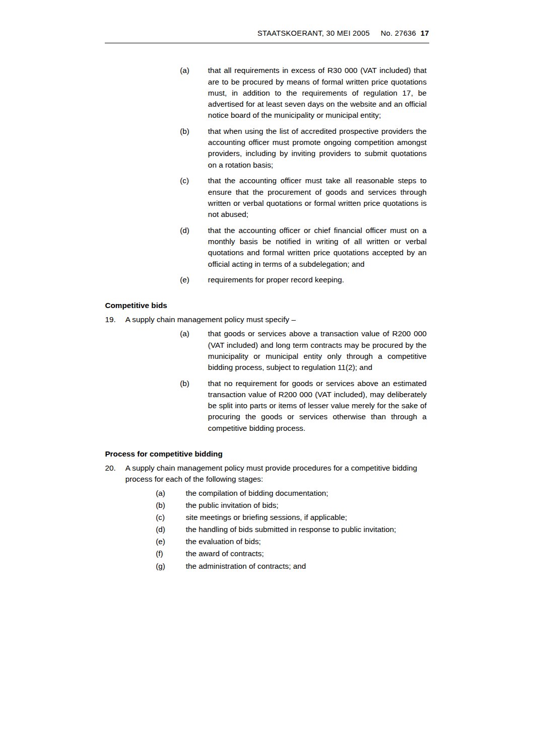STAATSKOERANT, 30 MEI 2005 No. 27636 17
(a) that all requirements in excess of R30 000 (VAT included) that are to be procured by means of formal written price quotations must, in addition to the requirements of regulation 17, be advertised for at least seven days on the website and an official notice board of the municipality or municipal entity;
(b) that when using the list of accredited prospective providers the accounting officer must promote ongoing competition amongst providers, including by inviting providers to submit quotations on a rotation basis;
(c) that the accounting officer must take all reasonable steps to ensure that the procurement of goods and services through written or verbal quotations or formal written price quotations is not abused;
(d) that the accounting officer or chief financial officer must on a monthly basis be notified in writing of all written or verbal quotations and formal written price quotations accepted by an official acting in terms of a subdelegation; and
(e) requirements for proper record keeping.
Competitive bids
19.
A supply chain management policy must specify –
(a) that goods or services above a transaction value of R200 000 (VAT included) and long term contracts may be procured by the municipality or municipal entity only through a competitive bidding process, subject to regulation 11(2); and
(b) that no requirement for goods or services above an estimated transaction value of R200 000 (VAT included), may deliberately be split into parts or items of lesser value merely for the sake of procuring the goods or services otherwise than through a competitive bidding process.
Process for competitive bidding
20.
A supply chain management policy must provide procedures for a competitive bidding process for each of the following stages:
(a) the compilation of bidding documentation;
(b) the public invitation of bids;
(c) site meetings or briefing sessions, if applicable;
(d) the handling of bids submitted in response to public invitation;
(e) the evaluation of bids;
(f) the award of contracts;
(g) the administration of contracts; and